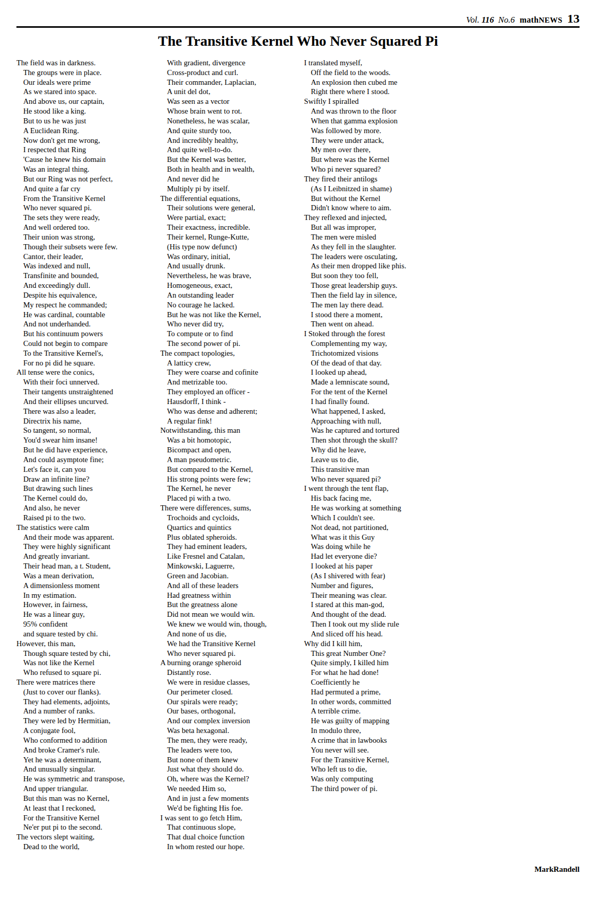Vol. 116 No.6 mathNEWS 13
The Transitive Kernel Who Never Squared Pi
The field was in darkness.
The groups were in place.
Our ideals were prime
As we stared into space.
And above us, our captain,
He stood like a king.
But to us he was just
A Euclidean Ring.
Now don't get me wrong,
I respected that Ring
'Cause he knew his domain
Was an integral thing.
But our Ring was not perfect,
And quite a far cry
From the Transitive Kernel
Who never squared pi.
The sets they were ready,
And well ordered too.
Their union was strong,
Though their subsets were few.
Cantor, their leader,
Was indexed and null,
Transfinite and bounded,
And exceedingly dull.
Despite his equivalence,
My respect he commanded;
He was cardinal, countable
And not underhanded.
But his continuum powers
Could not begin to compare
To the Transitive Kernel's,
For no pi did he square.
All tense were the conics,
With their foci unnerved.
Their tangents unstraightened
And their ellipses uncurved.
There was also a leader,
Directrix his name,
So tangent, so normal,
You'd swear him insane!
But he did have experience,
And could asymptote fine;
Let's face it, can you
Draw an infinite line?
But drawing such lines
The Kernel could do,
And also, he never
Raised pi to the two.
The statistics were calm
And their mode was apparent.
They were highly significant
And greatly invariant.
Their head man, a t. Student,
Was a mean derivation,
A dimensionless moment
In my estimation.
However, in fairness,
He was a linear guy,
95% confident
and square tested by chi.
However, this man,
Though square tested by chi,
Was not like the Kernel
Who refused to square pi.
There were matrices there
(Just to cover our flanks).
They had elements, adjoints,
And a number of ranks.
They were led by Hermitian,
A conjugate fool,
Who conformed to addition
And broke Cramer's rule.
Yet he was a determinant,
And unusually singular.
He was symmetric and transpose,
And upper triangular.
But this man was no Kernel,
At least that I reckoned,
For the Transitive Kernel
Ne'er put pi to the second.
The vectors slept waiting,
Dead to the world,
With gradient, divergence
Cross-product and curl.
Their commander, Laplacian,
A unit del dot,
Was seen as a vector
Whose brain went to rot.
Nonetheless, he was scalar,
And quite sturdy too,
And incredibly healthy,
And quite well-to-do.
But the Kernel was better,
Both in health and in wealth,
And never did he
Multiply pi by itself.
The differential equations,
Their solutions were general,
Were partial, exact;
Their exactness, incredible.
Their kernel, Runge-Kutte,
(His type now defunct)
Was ordinary, initial,
And usually drunk.
Nevertheless, he was brave,
Homogeneous, exact,
An outstanding leader
No courage he lacked.
But he was not like the Kernel,
Who never did try,
To compute or to find
The second power of pi.
The compact topologies,
A latticy crew,
They were coarse and cofinite
And metrizable too.
They employed an officer -
Hausdorff, I think -
Who was dense and adherent;
A regular fink!
Notwithstanding, this man
Was a bit homotopic,
Bicompact and open,
A man pseudometric.
But compared to the Kernel,
His strong points were few;
The Kernel, he never
Placed pi with a two.
There were differences, sums,
Trochoids and cycloids,
Quartics and quintics
Plus oblated spheroids.
They had eminent leaders,
Like Fresnel and Catalan,
Minkowski, Laguerre,
Green and Jacobian.
And all of these leaders
Had greatness within
But the greatness alone
Did not mean we would win.
We knew we would win, though,
And none of us die,
We had the Transitive Kernel
Who never squared pi.
A burning orange spheroid
Distantly rose.
We were in residue classes,
Our perimeter closed.
Our spirals were ready;
Our bases, orthogonal,
And our complex inversion
Was beta hexagonal.
The men, they were ready,
The leaders were too,
But none of them knew
Just what they should do.
Oh, where was the Kernel?
We needed Him so,
And in just a few moments
We'd be fighting His foe.
I was sent to go fetch Him,
That continuous slope,
That dual choice function
In whom rested our hope.
I translated myself,
Off the field to the woods.
An explosion then cubed me
Right there where I stood.
Swiftly I spiralled
And was thrown to the floor
When that gamma explosion
Was followed by more.
They were under attack,
My men over there,
But where was the Kernel
Who pi never squared?
They fired their antilogs
(As I Leibnitzed in shame)
But without the Kernel
Didn't know where to aim.
They reflexed and injected,
But all was improper,
The men were misled
As they fell in the slaughter.
The leaders were osculating,
As their men dropped like phis.
But soon they too fell,
Those great leadership guys.
Then the field lay in silence,
The men lay there dead.
I stood there a moment,
Then went on ahead.
I Stoked through the forest
Complementing my way,
Trichotomized visions
Of the dead of that day.
I looked up ahead,
Made a lemniscate sound,
For the tent of the Kernel
I had finally found.
What happened, I asked,
Approaching with null,
Was he captured and tortured
Then shot through the skull?
Why did he leave,
Leave us to die,
This transitive man
Who never squared pi?
I went through the tent flap,
His back facing me,
He was working at something
Which I couldn't see.
Not dead, not partitioned,
What was it this Guy
Was doing while he
Had let everyone die?
I looked at his paper
(As I shivered with fear)
Number and figures,
Their meaning was clear.
I stared at this man-god,
And thought of the dead.
Then I took out my slide rule
And sliced off his head.
Why did I kill him,
This great Number One?
Quite simply, I killed him
For what he had done!
Coefficiently he
Had permuted a prime,
In other words, committed
A terrible crime.
He was guilty of mapping
In modulo three,
A crime that in lawbooks
You never will see.
For the Transitive Kernel,
Who left us to die,
Was only computing
The third power of pi.
MarkRandell